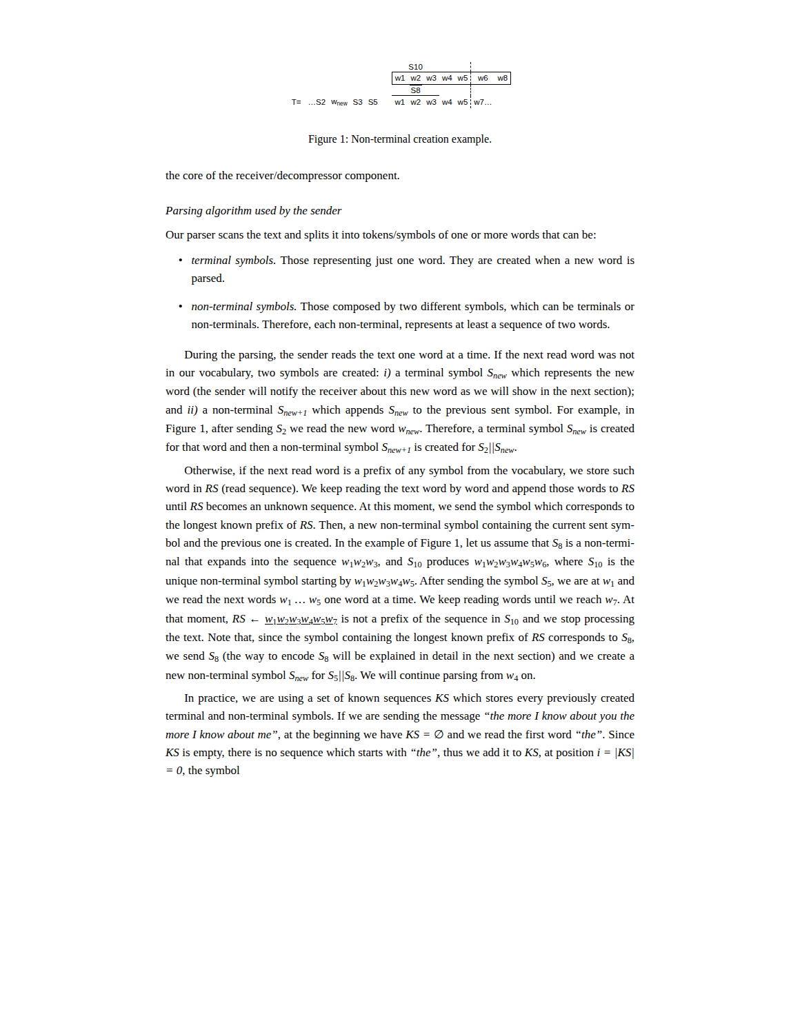| | | | | | | | S10 | | |
| | | | | | | | w1 | w2 | w3 | w4 | w5 | w6 | w8 |
| | | | | | | | S8 | | | | |
| T= | …S2 | w new | S3 | S5 | | | w1 | w2 | w3 | w4 | w5 | w7… | |
Figure 1: Non-terminal creation example.
the core of the receiver/decompressor component.
Parsing algorithm used by the sender
Our parser scans the text and splits it into tokens/symbols of one or more words that can be:
terminal symbols. Those representing just one word. They are created when a new word is parsed.
non-terminal symbols. Those composed by two different symbols, which can be terminals or non-terminals. Therefore, each non-terminal, represents at least a sequence of two words.
During the parsing, the sender reads the text one word at a time. If the next read word was not in our vocabulary, two symbols are created: i) a terminal symbol Snew which represents the new word (the sender will notify the receiver about this new word as we will show in the next section); and ii) a non-terminal Snew+1 which appends Snew to the previous sent symbol. For example, in Figure 1, after sending S2 we read the new word wnew. Therefore, a terminal symbol Snew is created for that word and then a non-terminal symbol Snew+1 is created for S2||Snew.
Otherwise, if the next read word is a prefix of any symbol from the vocabulary, we store such word in RS (read sequence). We keep reading the text word by word and append those words to RS until RS becomes an unknown sequence. At this moment, we send the symbol which corresponds to the longest known prefix of RS. Then, a new non-terminal symbol containing the current sent symbol and the previous one is created. In the example of Figure 1, let us assume that S8 is a non-terminal that expands into the sequence w1w2w3, and S10 produces w1w2w3w4w5w6, where S10 is the unique non-terminal symbol starting by w1w2w3w4w5. After sending the symbol S5, we are at w1 and we read the next words w1 … w5 one word at a time. We keep reading words until we reach w7. At that moment, RS ← w1w2w3w4w5w7 is not a prefix of the sequence in S10 and we stop processing the text. Note that, since the symbol containing the longest known prefix of RS corresponds to S8, we send S8 (the way to encode S8 will be explained in detail in the next section) and we create a new non-terminal symbol Snew for S5||S8. We will continue parsing from w4 on.
In practice, we are using a set of known sequences KS which stores every previously created terminal and non-terminal symbols. If we are sending the message “the more I know about you the more I know about me”, at the beginning we have KS = ∅ and we read the first word “the”. Since KS is empty, there is no sequence which starts with “the”, thus we add it to KS, at position i = |KS| = 0, the symbol